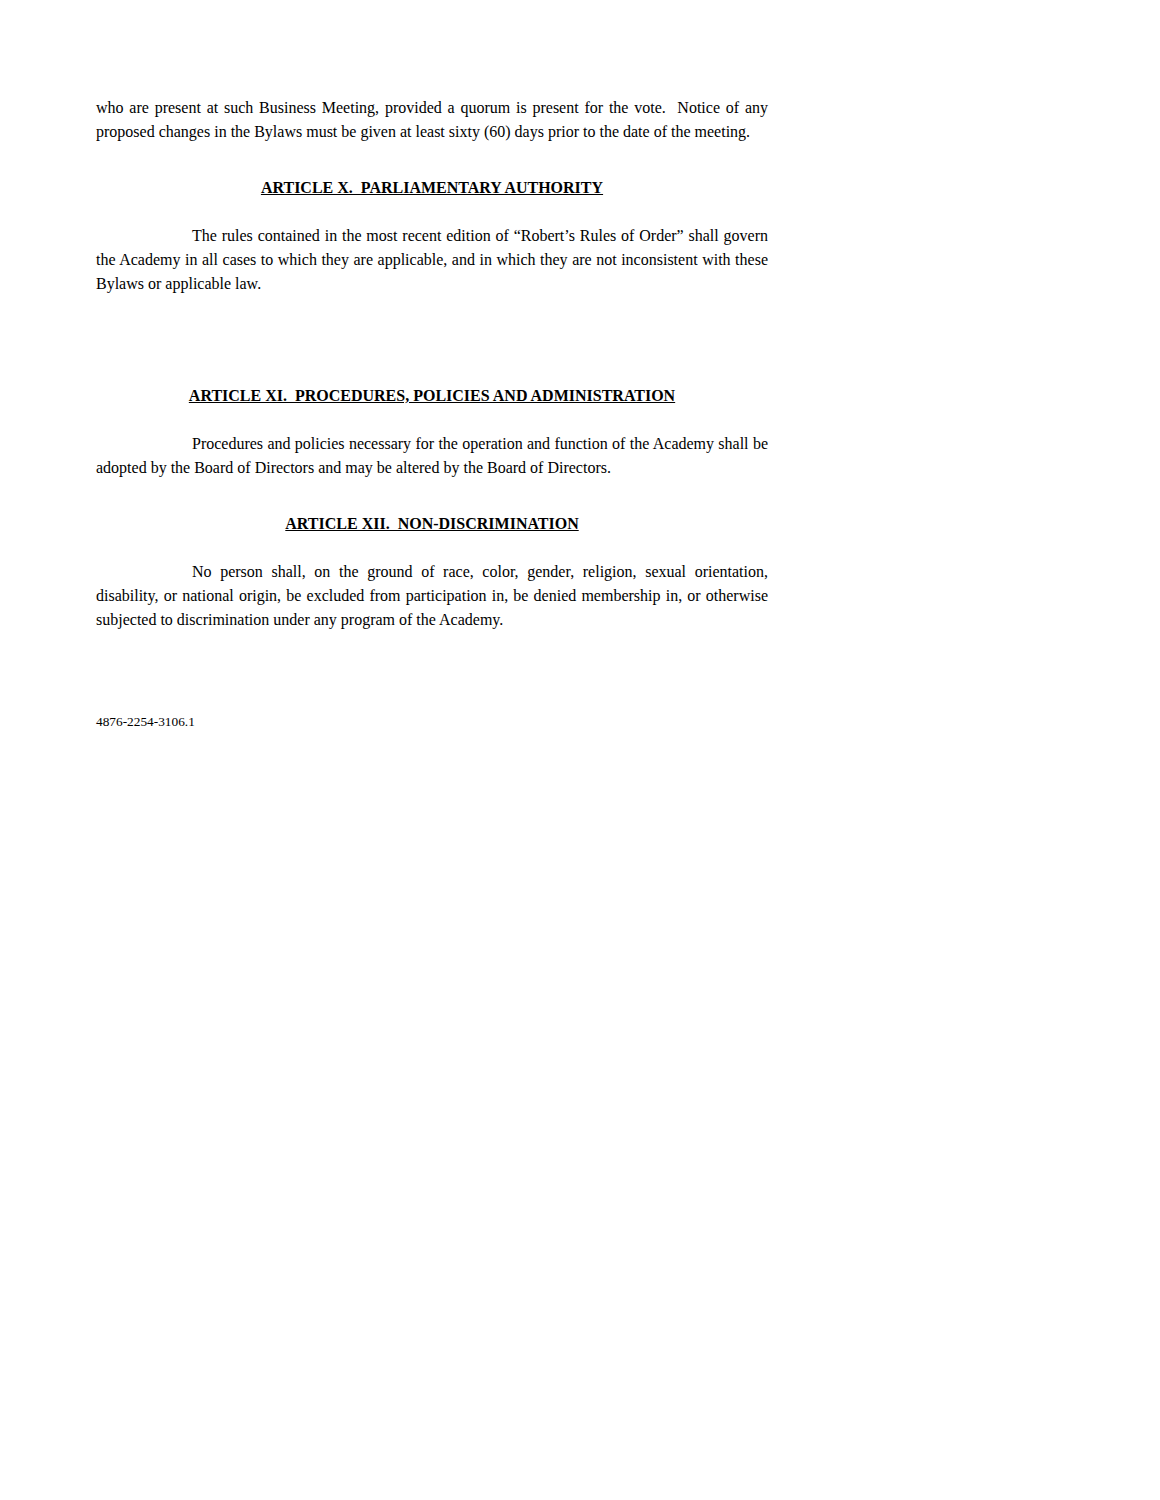who are present at such Business Meeting, provided a quorum is present for the vote. Notice of any proposed changes in the Bylaws must be given at least sixty (60) days prior to the date of the meeting.
ARTICLE X. PARLIAMENTARY AUTHORITY
The rules contained in the most recent edition of “Robert’s Rules of Order” shall govern the Academy in all cases to which they are applicable, and in which they are not inconsistent with these Bylaws or applicable law.
ARTICLE XI. PROCEDURES, POLICIES AND ADMINISTRATION
Procedures and policies necessary for the operation and function of the Academy shall be adopted by the Board of Directors and may be altered by the Board of Directors.
ARTICLE XII. NON-DISCRIMINATION
No person shall, on the ground of race, color, gender, religion, sexual orientation, disability, or national origin, be excluded from participation in, be denied membership in, or otherwise subjected to discrimination under any program of the Academy.
4876-2254-3106.1